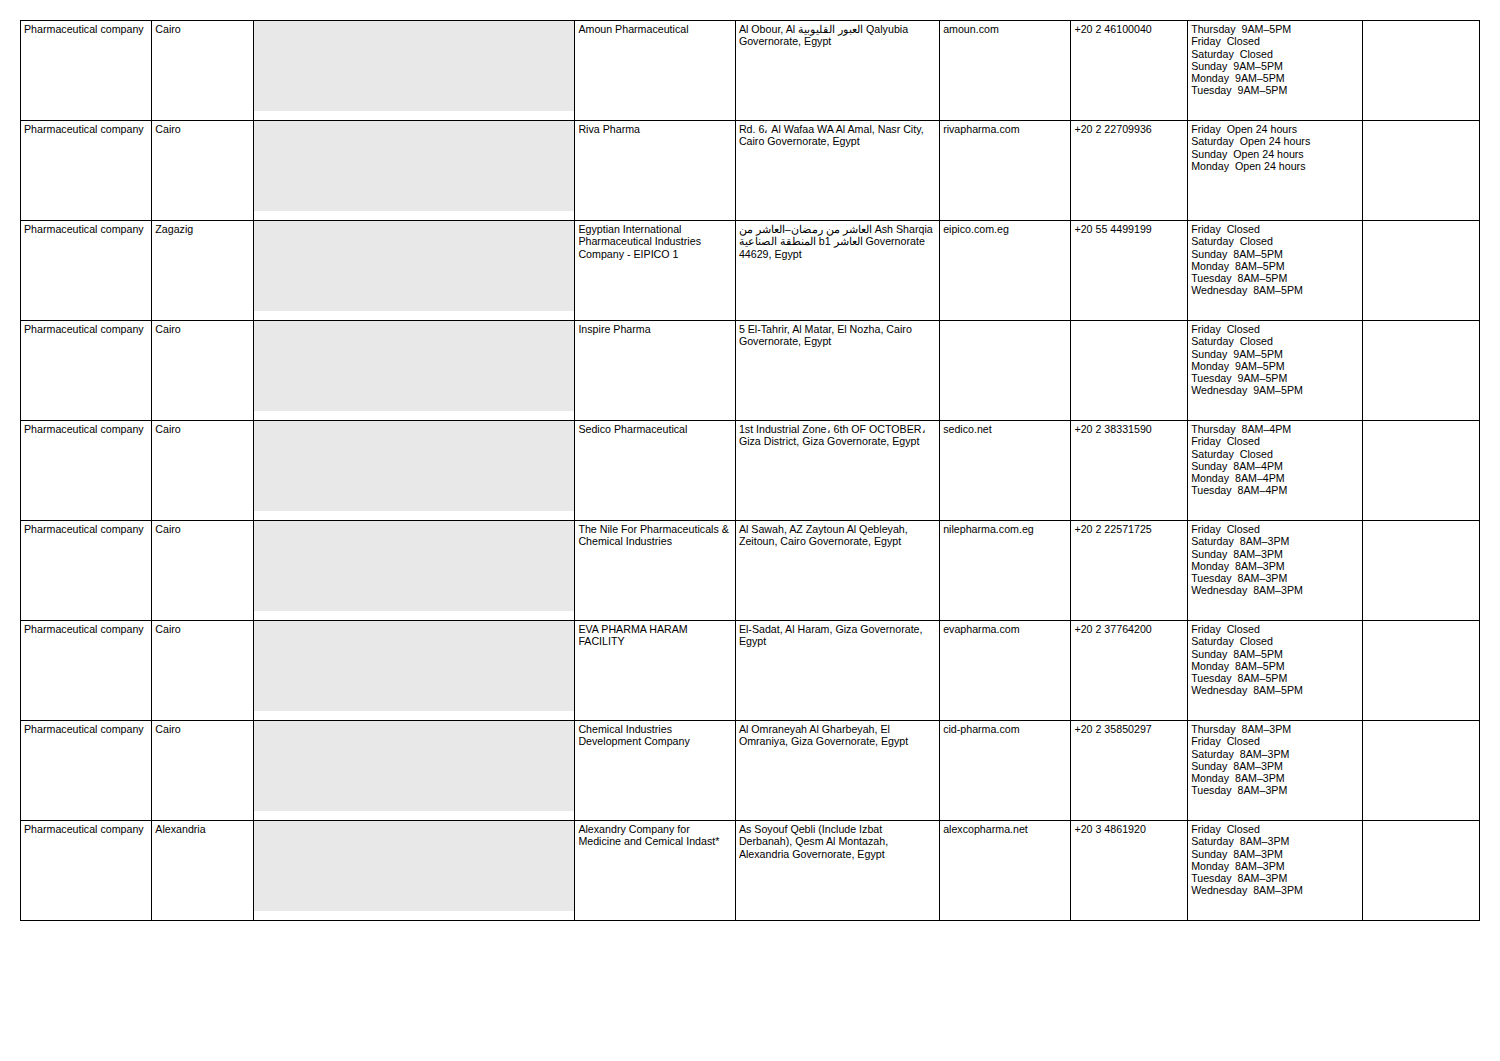| Pharmaceutical company | Cairo | | Amoun Pharmaceutical | Al Obour, Al العبور القليوبية Qalyubia Governorate, Egypt | amoun.com | +20 2 46100040 | Thursday 9AM–5PM Friday Closed Saturday Closed Sunday 9AM–5PM Monday 9AM–5PM Tuesday 9AM–5PM | |
| Pharmaceutical company | Cairo | | Riva Pharma | Rd. 6، Al Wafaa WA Al Amal, Nasr City, Cairo Governorate, Egypt | rivapharma.com | +20 2 22709936 | Friday Open 24 hours Saturday Open 24 hours Sunday Open 24 hours Monday Open 24 hours | |
| Pharmaceutical company | Zagazig | | Egyptian International Pharmaceutical Industries Company - EIPICO 1 | العاشر من رمضان – العاشر من Ash Sharqia المنطقة الصناعية b1 العاشر Governorate 44629, Egypt | eipico.com.eg | +20 55 4499199 | Friday Closed Saturday Closed Sunday 8AM–5PM Monday 8AM–5PM Tuesday 8AM–5PM Wednesday 8AM–5PM | |
| Pharmaceutical company | Cairo | | Inspire Pharma | 5 El-Tahrir, Al Matar, El Nozha, Cairo Governorate, Egypt | | | Friday Closed Saturday Closed Sunday 9AM–5PM Monday 9AM–5PM Tuesday 9AM–5PM Wednesday 9AM–5PM | |
| Pharmaceutical company | Cairo | | Sedico Pharmaceutical | 1st Industrial Zone، 6th OF OCTOBER، Giza District, Giza Governorate, Egypt | sedico.net | +20 2 38331590 | Thursday 8AM–4PM Friday Closed Saturday Closed Sunday 8AM–4PM Monday 8AM–4PM Tuesday 8AM–4PM | |
| Pharmaceutical company | Cairo | | The Nile For Pharmaceuticals & Chemical Industries | Al Sawah, AZ Zaytoun Al Qebleyah, Zeitoun, Cairo Governorate, Egypt | nilepharma.com.eg | +20 2 22571725 | Friday Closed Saturday 8AM–3PM Sunday 8AM–3PM Monday 8AM–3PM Tuesday 8AM–3PM Wednesday 8AM–3PM | |
| Pharmaceutical company | Cairo | | EVA PHARMA HARAM FACILITY | El-Sadat, Al Haram, Giza Governorate, Egypt | evapharma.com | +20 2 37764200 | Friday Closed Saturday Closed Sunday 8AM–5PM Monday 8AM–5PM Tuesday 8AM–5PM Wednesday 8AM–5PM | |
| Pharmaceutical company | Cairo | | Chemical Industries Development Company | Al Omraneyah Al Gharbeyah, El Omraniya, Giza Governorate, Egypt | cid-pharma.com | +20 2 35850297 | Thursday 8AM–3PM Friday Closed Saturday 8AM–3PM Sunday 8AM–3PM Monday 8AM–3PM Tuesday 8AM–3PM | |
| Pharmaceutical company | Alexandria | | Alexandry Company for Medicine and Cemical Indast* | As Soyouf Qebli (Include Izbat Derbanah), Qesm Al Montazah, Alexandria Governorate, Egypt | alexcopharma.net | +20 3 4861920 | Friday Closed Saturday 8AM–3PM Sunday 8AM–3PM Monday 8AM–3PM Tuesday 8AM–3PM Wednesday 8AM–3PM | |